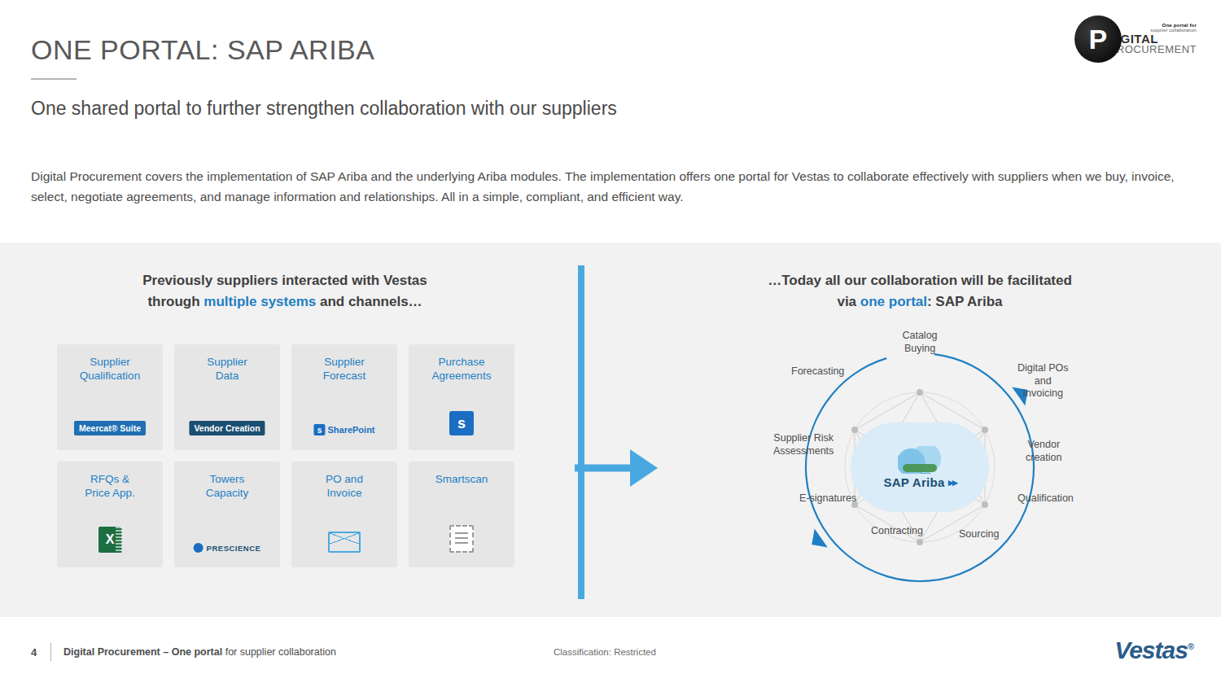One portal for supplier collaboration IGITAL ROCUREMENT
ONE PORTAL: SAP ARIBA
One shared portal to further strengthen collaboration with our suppliers
Digital Procurement covers the implementation of SAP Ariba and the underlying Ariba modules. The implementation offers one portal for Vestas to collaborate effectively with suppliers when we buy, invoice, select, negotiate agreements, and manage information and relationships. All in a simple, compliant, and efficient way.
Previously suppliers interacted with Vestas
through multiple systems and channels…
Supplier
Qualification
Meercat® Suite
Supplier
Data
Vendor Creation
Supplier
Forecast
s SharePoint
Purchase
Agreements
s
RFQs &
Price App.
X
Towers
Capacity
PRESCIENCE
PO and
Invoice
Smartscan
…Today all our collaboration will be facilitated
via one portal: SAP Ariba
SAP Ariba ▸▸
Catalog
Buying
Digital POs
and
Invoicing
Vendor
creation
Qualification
Sourcing
Contracting
E-signatures
Supplier Risk
Assessments
Forecasting
4
Digital Procurement – One portal for supplier collaboration
Classification: Restricted
Vestas®